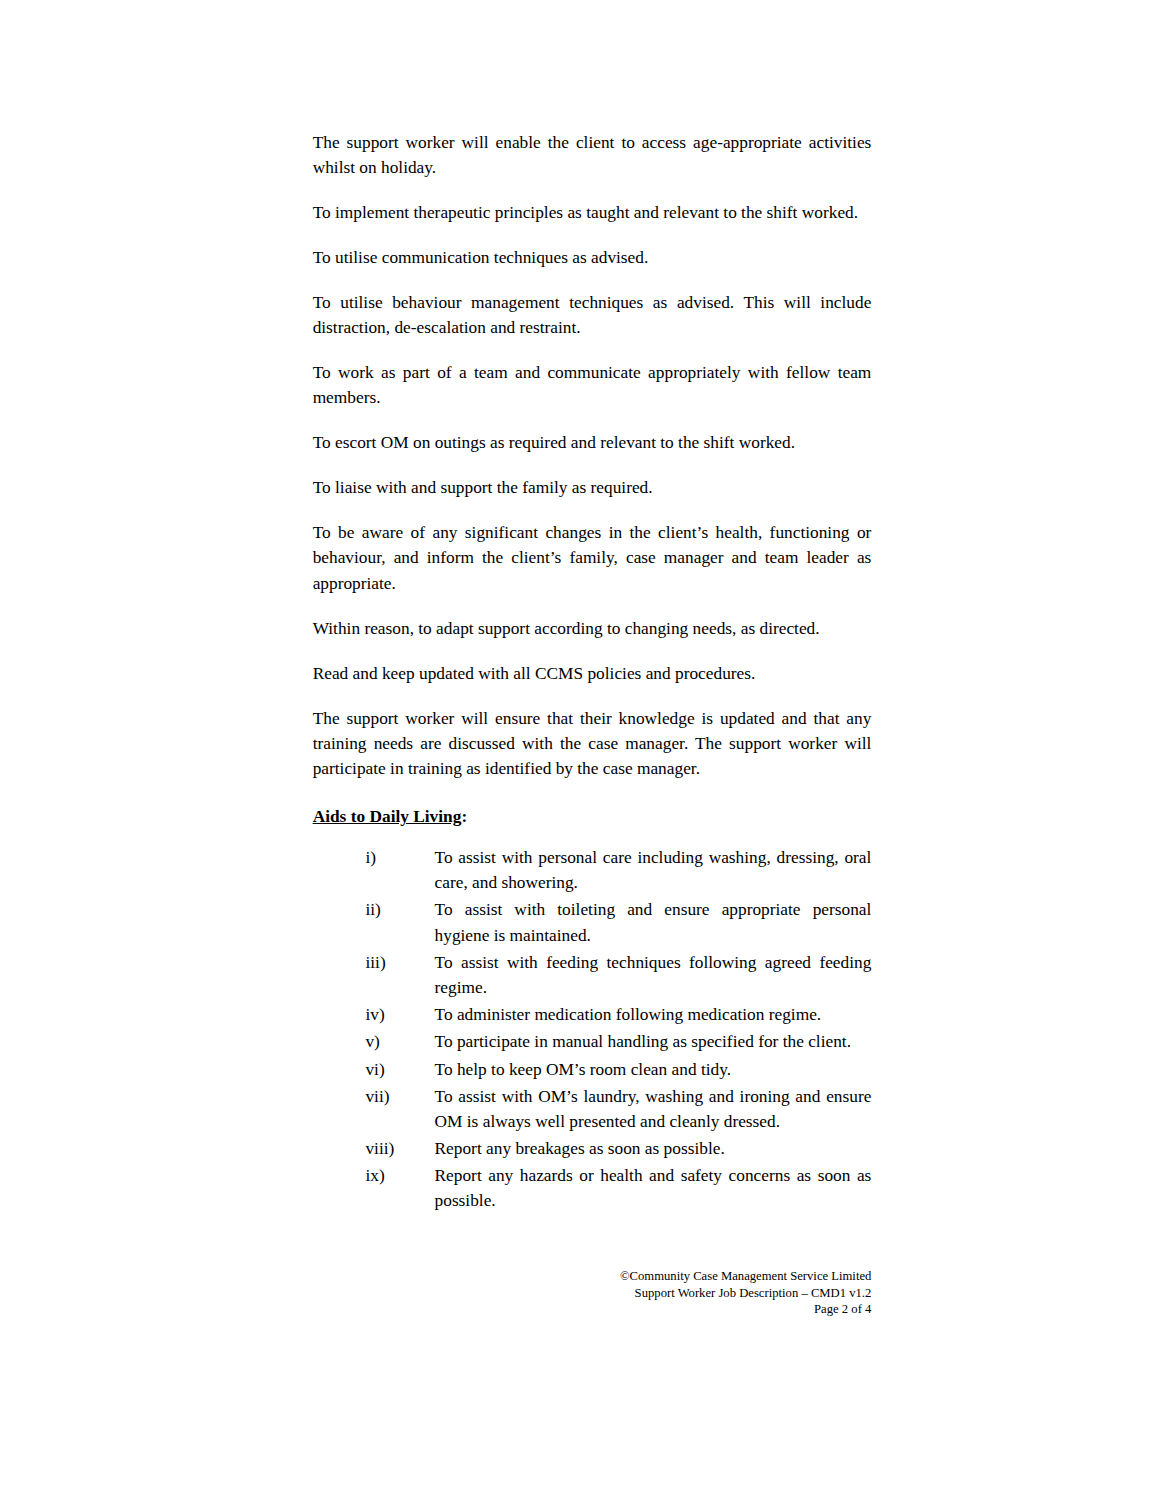The support worker will enable the client to access age-appropriate activities whilst on holiday.
To implement therapeutic principles as taught and relevant to the shift worked.
To utilise communication techniques as advised.
To utilise behaviour management techniques as advised. This will include distraction, de-escalation and restraint.
To work as part of a team and communicate appropriately with fellow team members.
To escort OM on outings as required and relevant to the shift worked.
To liaise with and support the family as required.
To be aware of any significant changes in the client’s health, functioning or behaviour, and inform the client’s family, case manager and team leader as appropriate.
Within reason, to adapt support according to changing needs, as directed.
Read and keep updated with all CCMS policies and procedures.
The support worker will ensure that their knowledge is updated and that any training needs are discussed with the case manager. The support worker will participate in training as identified by the case manager.
Aids to Daily Living:
i) To assist with personal care including washing, dressing, oral care, and showering.
ii) To assist with toileting and ensure appropriate personal hygiene is maintained.
iii) To assist with feeding techniques following agreed feeding regime.
iv) To administer medication following medication regime.
v) To participate in manual handling as specified for the client.
vi) To help to keep OM’s room clean and tidy.
vii) To assist with OM’s laundry, washing and ironing and ensure OM is always well presented and cleanly dressed.
viii) Report any breakages as soon as possible.
ix) Report any hazards or health and safety concerns as soon as possible.
©Community Case Management Service Limited
Support Worker Job Description – CMD1 v1.2
Page 2 of 4